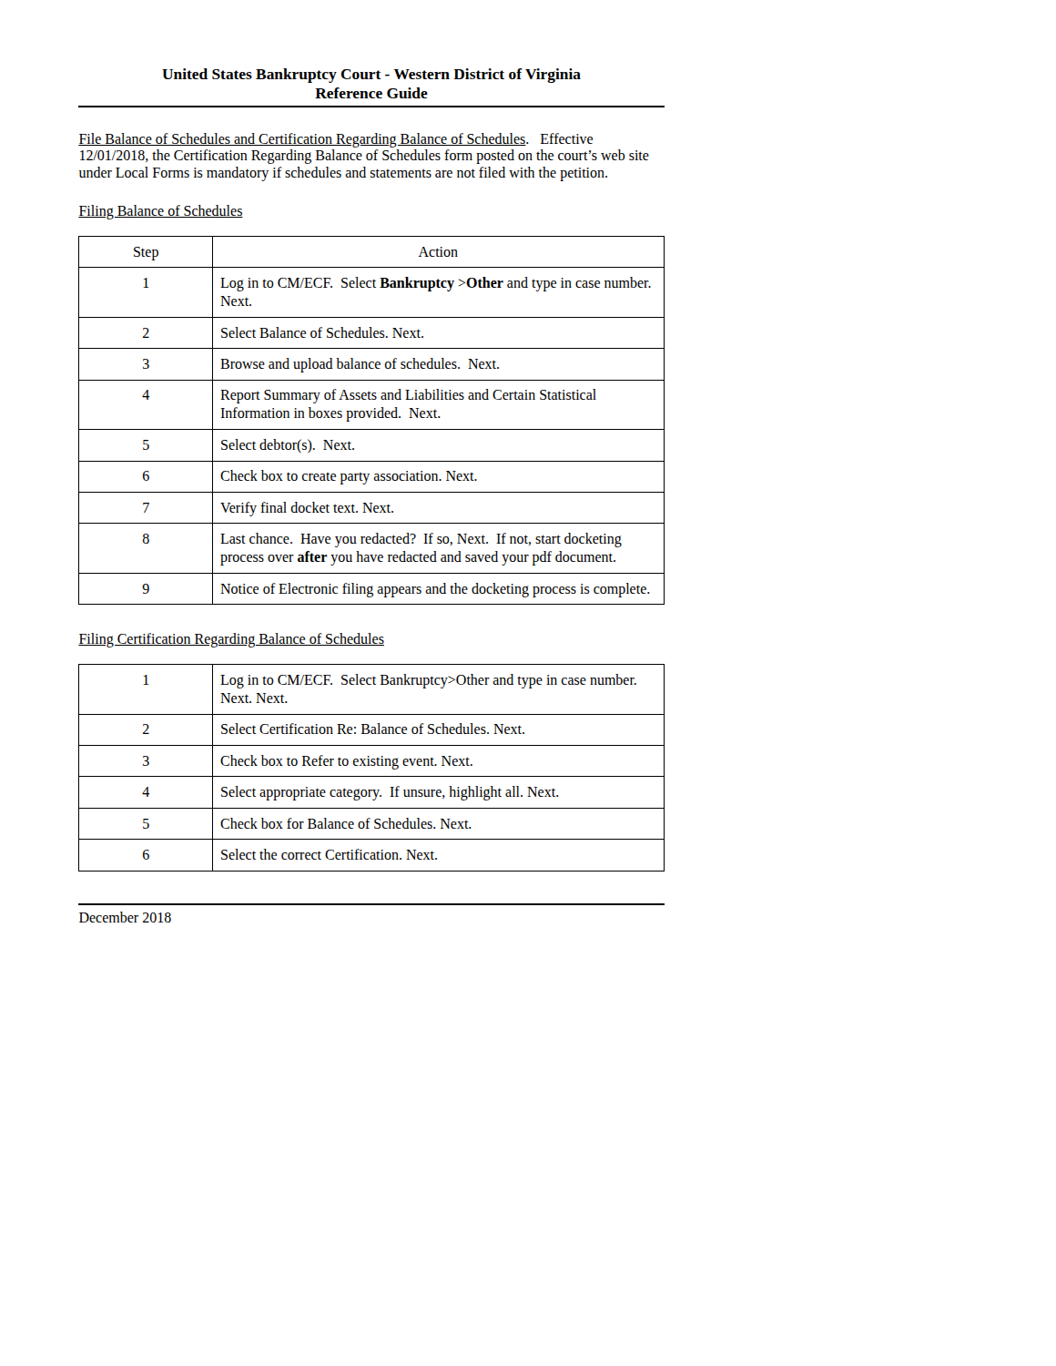United States Bankruptcy Court - Western District of Virginia
Reference Guide
File Balance of Schedules and Certification Regarding Balance of Schedules. Effective 12/01/2018, the Certification Regarding Balance of Schedules form posted on the court’s web site under Local Forms is mandatory if schedules and statements are not filed with the petition.
Filing Balance of Schedules
| Step | Action |
| --- | --- |
| 1 | Log in to CM/ECF. Select Bankruptcy > Other and type in case number. Next. |
| 2 | Select Balance of Schedules. Next. |
| 3 | Browse and upload balance of schedules. Next. |
| 4 | Report Summary of Assets and Liabilities and Certain Statistical Information in boxes provided. Next. |
| 5 | Select debtor(s). Next. |
| 6 | Check box to create party association. Next. |
| 7 | Verify final docket text. Next. |
| 8 | Last chance. Have you redacted? If so, Next. If not, start docketing process over after you have redacted and saved your pdf document. |
| 9 | Notice of Electronic filing appears and the docketing process is complete. |
Filing Certification Regarding Balance of Schedules
| 1 | Log in to CM/ECF. Select Bankruptcy>Other and type in case number. Next. Next. |
| 2 | Select Certification Re: Balance of Schedules. Next. |
| 3 | Check box to Refer to existing event. Next. |
| 4 | Select appropriate category. If unsure, highlight all. Next. |
| 5 | Check box for Balance of Schedules. Next. |
| 6 | Select the correct Certification. Next. |
December 2018